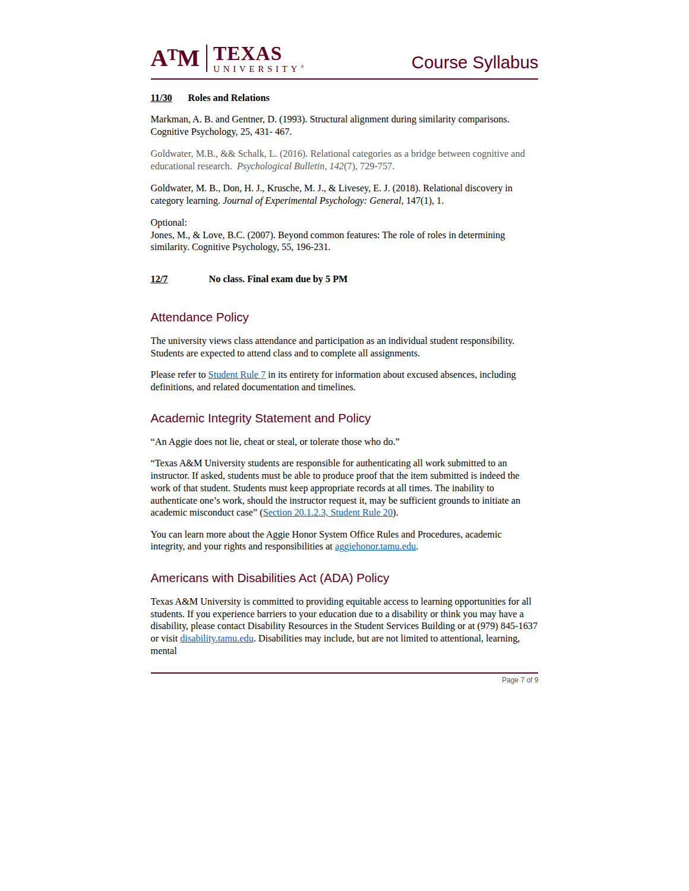ATM
TEXAS
UNIVERSITY®
Course Syllabus
11/30 Roles and Relations
Markman, A. B. and Gentner, D. (1993). Structural alignment during similarity comparisons. Cognitive Psychology, 25, 431- 467.
Goldwater, M.B., && Schalk, L. (2016). Relational categories as a bridge between cognitive and educational research. Psychological Bulletin, 142(7), 729-757.
Goldwater, M. B., Don, H. J., Krusche, M. J., & Livesey, E. J. (2018). Relational discovery in category learning. Journal of Experimental Psychology: General, 147(1), 1.
Optional:
Jones, M., & Love, B.C. (2007). Beyond common features: The role of roles in determining similarity. Cognitive Psychology, 55, 196-231.
12/7 No class. Final exam due by 5 PM
Attendance Policy
The university views class attendance and participation as an individual student responsibility. Students are expected to attend class and to complete all assignments.
Please refer to Student Rule 7 in its entirety for information about excused absences, including definitions, and related documentation and timelines.
Academic Integrity Statement and Policy
“An Aggie does not lie, cheat or steal, or tolerate those who do.”
“Texas A&M University students are responsible for authenticating all work submitted to an instructor. If asked, students must be able to produce proof that the item submitted is indeed the work of that student. Students must keep appropriate records at all times. The inability to authenticate one’s work, should the instructor request it, may be sufficient grounds to initiate an academic misconduct case” (Section 20.1.2.3, Student Rule 20).
You can learn more about the Aggie Honor System Office Rules and Procedures, academic integrity, and your rights and responsibilities at aggiehonor.tamu.edu.
Americans with Disabilities Act (ADA) Policy
Texas A&M University is committed to providing equitable access to learning opportunities for all students. If you experience barriers to your education due to a disability or think you may have a disability, please contact Disability Resources in the Student Services Building or at (979) 845-1637 or visit disability.tamu.edu. Disabilities may include, but are not limited to attentional, learning, mental
Page 7 of 9